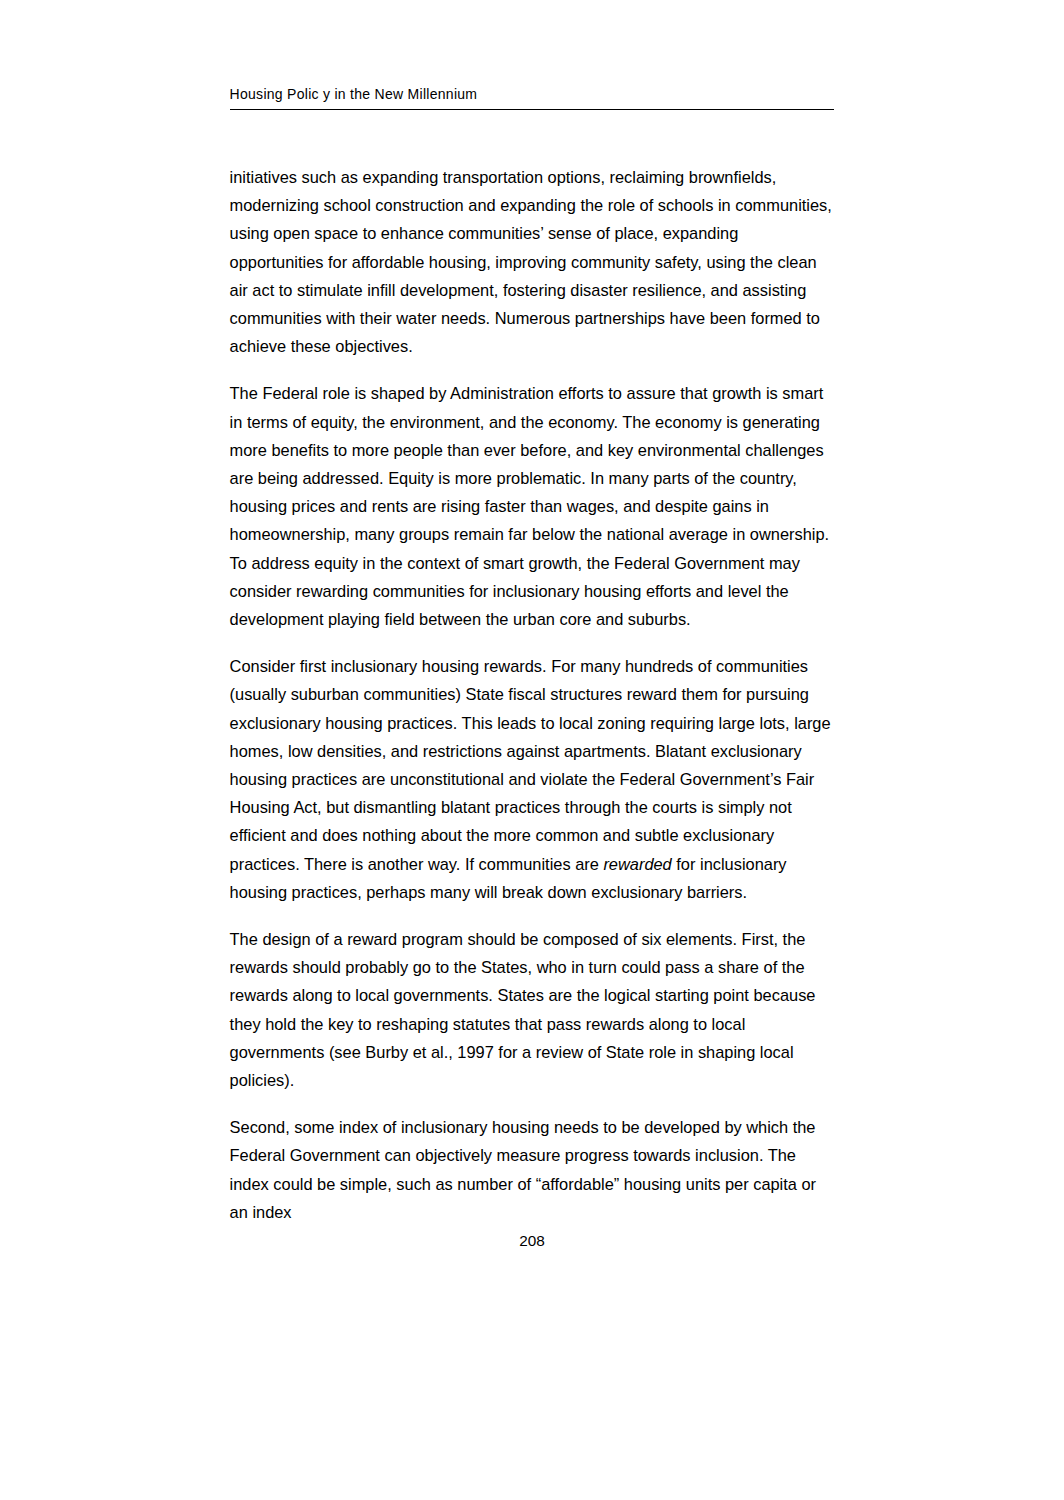Housing Polic y in the New Millennium
initiatives such as expanding transportation options, reclaiming brownfields, modernizing school construction and expanding the role of schools in communities, using open space to enhance communities’ sense of place, expanding opportunities for affordable housing, improving community safety, using the clean air act to stimulate infill development, fostering disaster resilience, and assisting communities with their water needs. Numerous partnerships have been formed to achieve these objectives.
The Federal role is shaped by Administration efforts to assure that growth is smart in terms of equity, the environment, and the economy. The economy is generating more benefits to more people than ever before, and key environmental challenges are being addressed. Equity is more problematic. In many parts of the country, housing prices and rents are rising faster than wages, and despite gains in homeownership, many groups remain far below the national average in ownership. To address equity in the context of smart growth, the Federal Government may consider rewarding communities for inclusionary housing efforts and level the development playing field between the urban core and suburbs.
Consider first inclusionary housing rewards. For many hundreds of communities (usually suburban communities) State fiscal structures reward them for pursuing exclusionary housing practices. This leads to local zoning requiring large lots, large homes, low densities, and restrictions against apartments. Blatant exclusionary housing practices are unconstitutional and violate the Federal Government’s Fair Housing Act, but dismantling blatant practices through the courts is simply not efficient and does nothing about the more common and subtle exclusionary practices. There is another way. If communities are rewarded for inclusionary housing practices, perhaps many will break down exclusionary barriers.
The design of a reward program should be composed of six elements. First, the rewards should probably go to the States, who in turn could pass a share of the rewards along to local governments. States are the logical starting point because they hold the key to reshaping statutes that pass rewards along to local governments (see Burby et al., 1997 for a review of State role in shaping local policies).
Second, some index of inclusionary housing needs to be developed by which the Federal Government can objectively measure progress towards inclusion. The index could be simple, such as number of “affordable” housing units per capita or an index
208